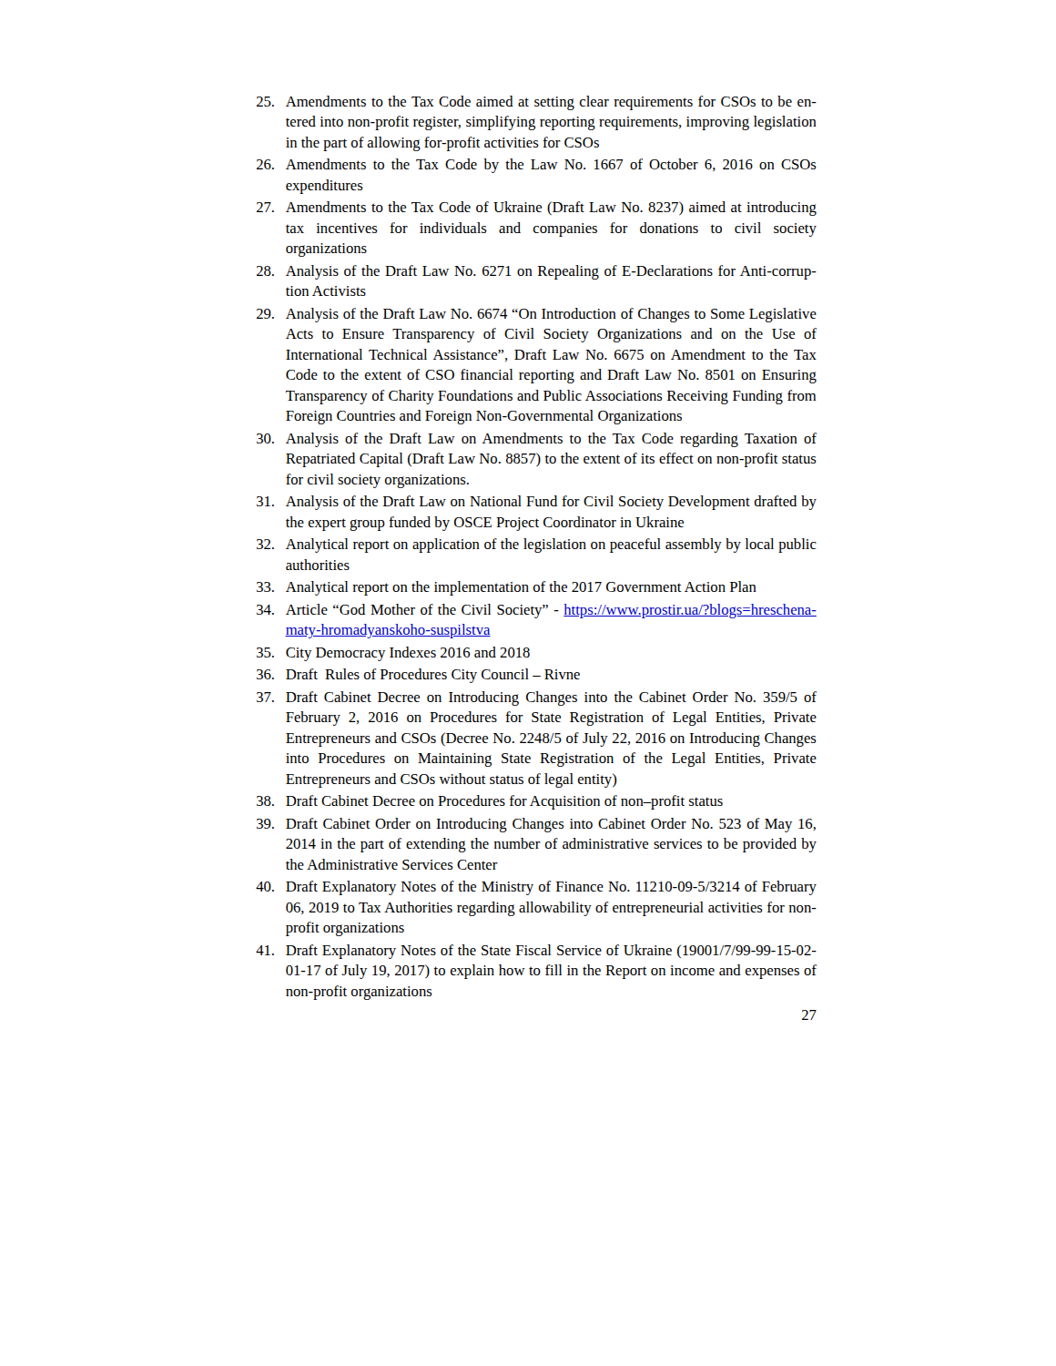25. Amendments to the Tax Code aimed at setting clear requirements for CSOs to be entered into non-profit register, simplifying reporting requirements, improving legislation in the part of allowing for-profit activities for CSOs
26. Amendments to the Tax Code by the Law No. 1667 of October 6, 2016 on CSOs expenditures
27. Amendments to the Tax Code of Ukraine (Draft Law No. 8237) aimed at introducing tax incentives for individuals and companies for donations to civil society organizations
28. Analysis of the Draft Law No. 6271 on Repealing of E-Declarations for Anti-corruption Activists
29. Analysis of the Draft Law No. 6674 “On Introduction of Changes to Some Legislative Acts to Ensure Transparency of Civil Society Organizations and on the Use of International Technical Assistance”, Draft Law No. 6675 on Amendment to the Tax Code to the extent of CSO financial reporting and Draft Law No. 8501 on Ensuring Transparency of Charity Foundations and Public Associations Receiving Funding from Foreign Countries and Foreign Non-Governmental Organizations
30. Analysis of the Draft Law on Amendments to the Tax Code regarding Taxation of Repatriated Capital (Draft Law No. 8857) to the extent of its effect on non-profit status for civil society organizations.
31. Analysis of the Draft Law on National Fund for Civil Society Development drafted by the expert group funded by OSCE Project Coordinator in Ukraine
32. Analytical report on application of the legislation on peaceful assembly by local public authorities
33. Analytical report on the implementation of the 2017 Government Action Plan
34. Article “God Mother of the Civil Society” - https://www.prostir.ua/?blogs=hreschena-maty-hromadyanskoho-suspilstva
35. City Democracy Indexes 2016 and 2018
36. Draft Rules of Procedures City Council – Rivne
37. Draft Cabinet Decree on Introducing Changes into the Cabinet Order No. 359/5 of February 2, 2016 on Procedures for State Registration of Legal Entities, Private Entrepreneurs and CSOs (Decree No. 2248/5 of July 22, 2016 on Introducing Changes into Procedures on Maintaining State Registration of the Legal Entities, Private Entrepreneurs and CSOs without status of legal entity)
38. Draft Cabinet Decree on Procedures for Acquisition of non–profit status
39. Draft Cabinet Order on Introducing Changes into Cabinet Order No. 523 of May 16, 2014 in the part of extending the number of administrative services to be provided by the Administrative Services Center
40. Draft Explanatory Notes of the Ministry of Finance No. 11210-09-5/3214 of February 06, 2019 to Tax Authorities regarding allowability of entrepreneurial activities for non-profit organizations
41. Draft Explanatory Notes of the State Fiscal Service of Ukraine (19001/7/99-99-15-02-01-17 of July 19, 2017) to explain how to fill in the Report on income and expenses of non-profit organizations
27